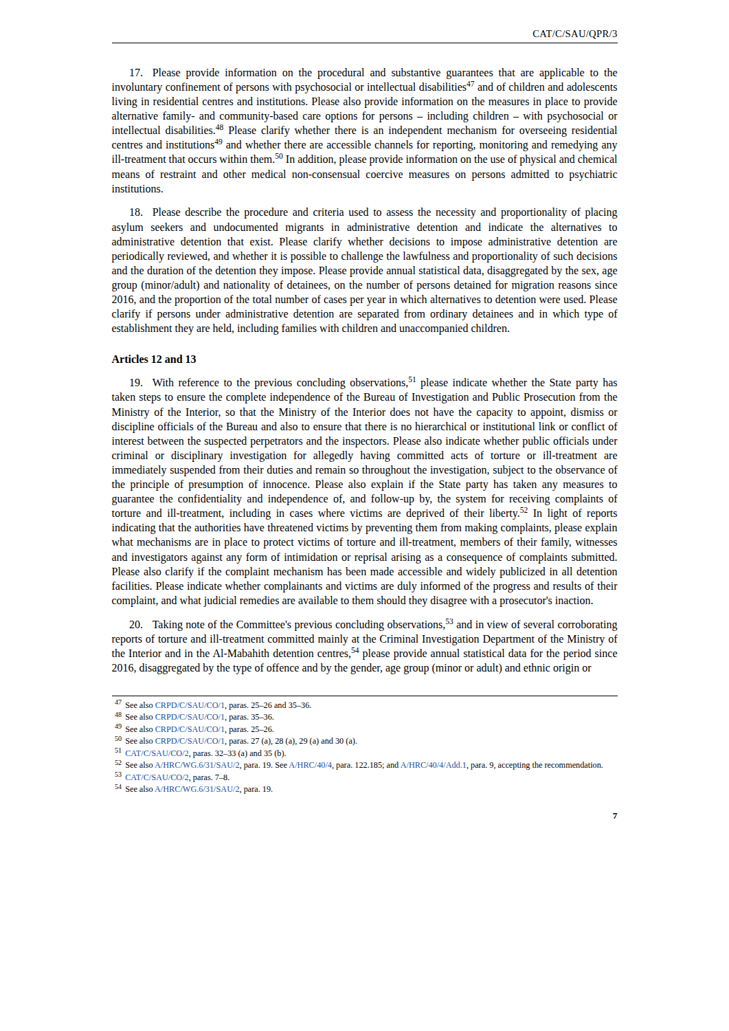CAT/C/SAU/QPR/3
17. Please provide information on the procedural and substantive guarantees that are applicable to the involuntary confinement of persons with psychosocial or intellectual disabilities47 and of children and adolescents living in residential centres and institutions. Please also provide information on the measures in place to provide alternative family- and community-based care options for persons – including children – with psychosocial or intellectual disabilities.48 Please clarify whether there is an independent mechanism for overseeing residential centres and institutions49 and whether there are accessible channels for reporting, monitoring and remedying any ill-treatment that occurs within them.50 In addition, please provide information on the use of physical and chemical means of restraint and other medical non-consensual coercive measures on persons admitted to psychiatric institutions.
18. Please describe the procedure and criteria used to assess the necessity and proportionality of placing asylum seekers and undocumented migrants in administrative detention and indicate the alternatives to administrative detention that exist. Please clarify whether decisions to impose administrative detention are periodically reviewed, and whether it is possible to challenge the lawfulness and proportionality of such decisions and the duration of the detention they impose. Please provide annual statistical data, disaggregated by the sex, age group (minor/adult) and nationality of detainees, on the number of persons detained for migration reasons since 2016, and the proportion of the total number of cases per year in which alternatives to detention were used. Please clarify if persons under administrative detention are separated from ordinary detainees and in which type of establishment they are held, including families with children and unaccompanied children.
Articles 12 and 13
19. With reference to the previous concluding observations,51 please indicate whether the State party has taken steps to ensure the complete independence of the Bureau of Investigation and Public Prosecution from the Ministry of the Interior, so that the Ministry of the Interior does not have the capacity to appoint, dismiss or discipline officials of the Bureau and also to ensure that there is no hierarchical or institutional link or conflict of interest between the suspected perpetrators and the inspectors. Please also indicate whether public officials under criminal or disciplinary investigation for allegedly having committed acts of torture or ill-treatment are immediately suspended from their duties and remain so throughout the investigation, subject to the observance of the principle of presumption of innocence. Please also explain if the State party has taken any measures to guarantee the confidentiality and independence of, and follow-up by, the system for receiving complaints of torture and ill-treatment, including in cases where victims are deprived of their liberty.52 In light of reports indicating that the authorities have threatened victims by preventing them from making complaints, please explain what mechanisms are in place to protect victims of torture and ill-treatment, members of their family, witnesses and investigators against any form of intimidation or reprisal arising as a consequence of complaints submitted. Please also clarify if the complaint mechanism has been made accessible and widely publicized in all detention facilities. Please indicate whether complainants and victims are duly informed of the progress and results of their complaint, and what judicial remedies are available to them should they disagree with a prosecutor's inaction.
20. Taking note of the Committee's previous concluding observations,53 and in view of several corroborating reports of torture and ill-treatment committed mainly at the Criminal Investigation Department of the Ministry of the Interior and in the Al-Mabahith detention centres,54 please provide annual statistical data for the period since 2016, disaggregated by the type of offence and by the gender, age group (minor or adult) and ethnic origin or
See also CRPD/C/SAU/CO/1, paras. 25–26 and 35–36.
See also CRPD/C/SAU/CO/1, paras. 35–36.
See also CRPD/C/SAU/CO/1, paras. 25–26.
See also CRPD/C/SAU/CO/1, paras. 27 (a), 28 (a), 29 (a) and 30 (a).
CAT/C/SAU/CO/2, paras. 32–33 (a) and 35 (b).
See also A/HRC/WG.6/31/SAU/2, para. 19. See A/HRC/40/4, para. 122.185; and A/HRC/40/4/Add.1, para. 9, accepting the recommendation.
CAT/C/SAU/CO/2, paras. 7–8.
See also A/HRC/WG.6/31/SAU/2, para. 19.
7